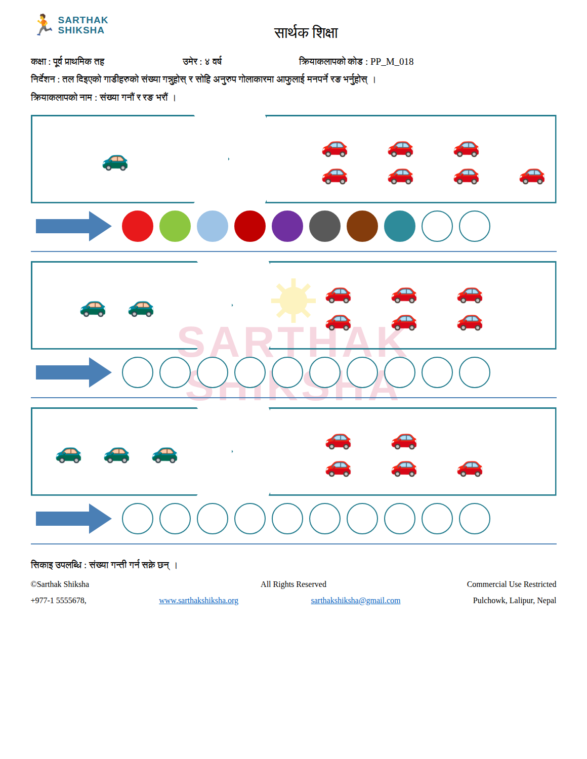☀
SARTHAK
SHIKSHA
🏃
SARTHAK SHIKSHA
सार्थक शिक्षा
कक्षा : पूर्व प्राथमिक तह
उमेर : ४ वर्ष
क्रियाकलापको कोड : PP_M_018
निर्देशन : तल दिइएको गाडीहरुको संख्या गन्नुहोस् र सोहि अनुरुप गोलाकारमा आफुलाई मनपर्ने रङ भर्नुहोस् ।
क्रियाकलापको नाम : संख्या गनौं र रङ भरौं ।
🚗
🚗 🚗 🚗 🚗 🚗 🚗 🚗
🚗 🚗
🚗 🚗 🚗 🚗 🚗 🚗
🚗 🚗 🚗
🚗 🚗 🚗 🚗 🚗
सिकाइ उपलब्धि : संख्या गन्ती गर्न सक्ने छन् ।
©Sarthak Shiksha
All Rights Reserved
Commercial Use Restricted
+977-1 5555678, www.sarthakshiksha.org sarthakshiksha@gmail.com Pulchowk, Lalipur, Nepal